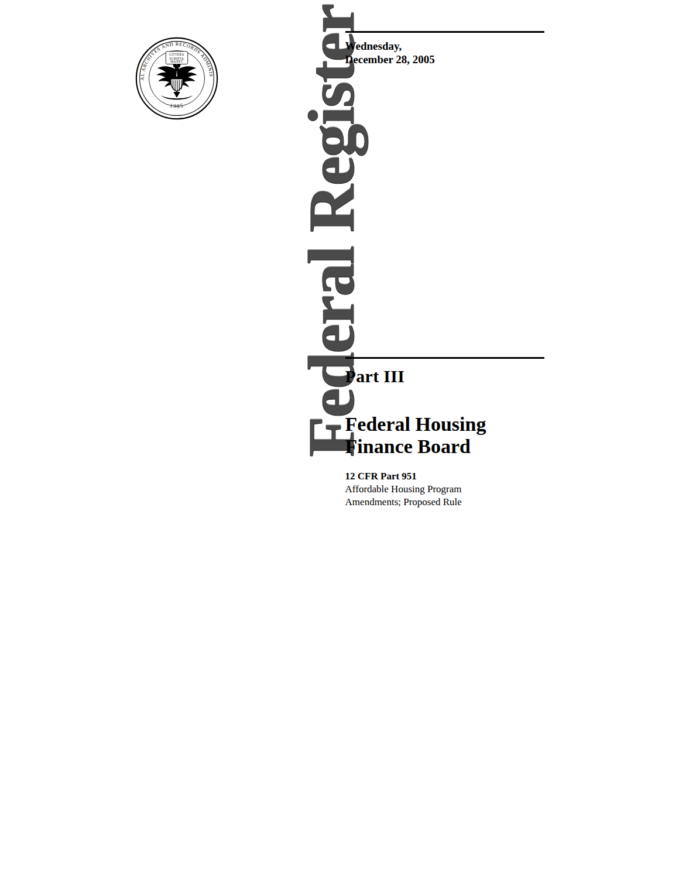NATIONAL ARCHIVES AND RECORDS ADMINISTRATION 1985 LITTERA SCRIPTA MANET
Federal Register
Wednesday,
December 28, 2005
Part III
Federal Housing
Finance Board
12 CFR Part 951
Affordable Housing Program
Amendments; Proposed Rule